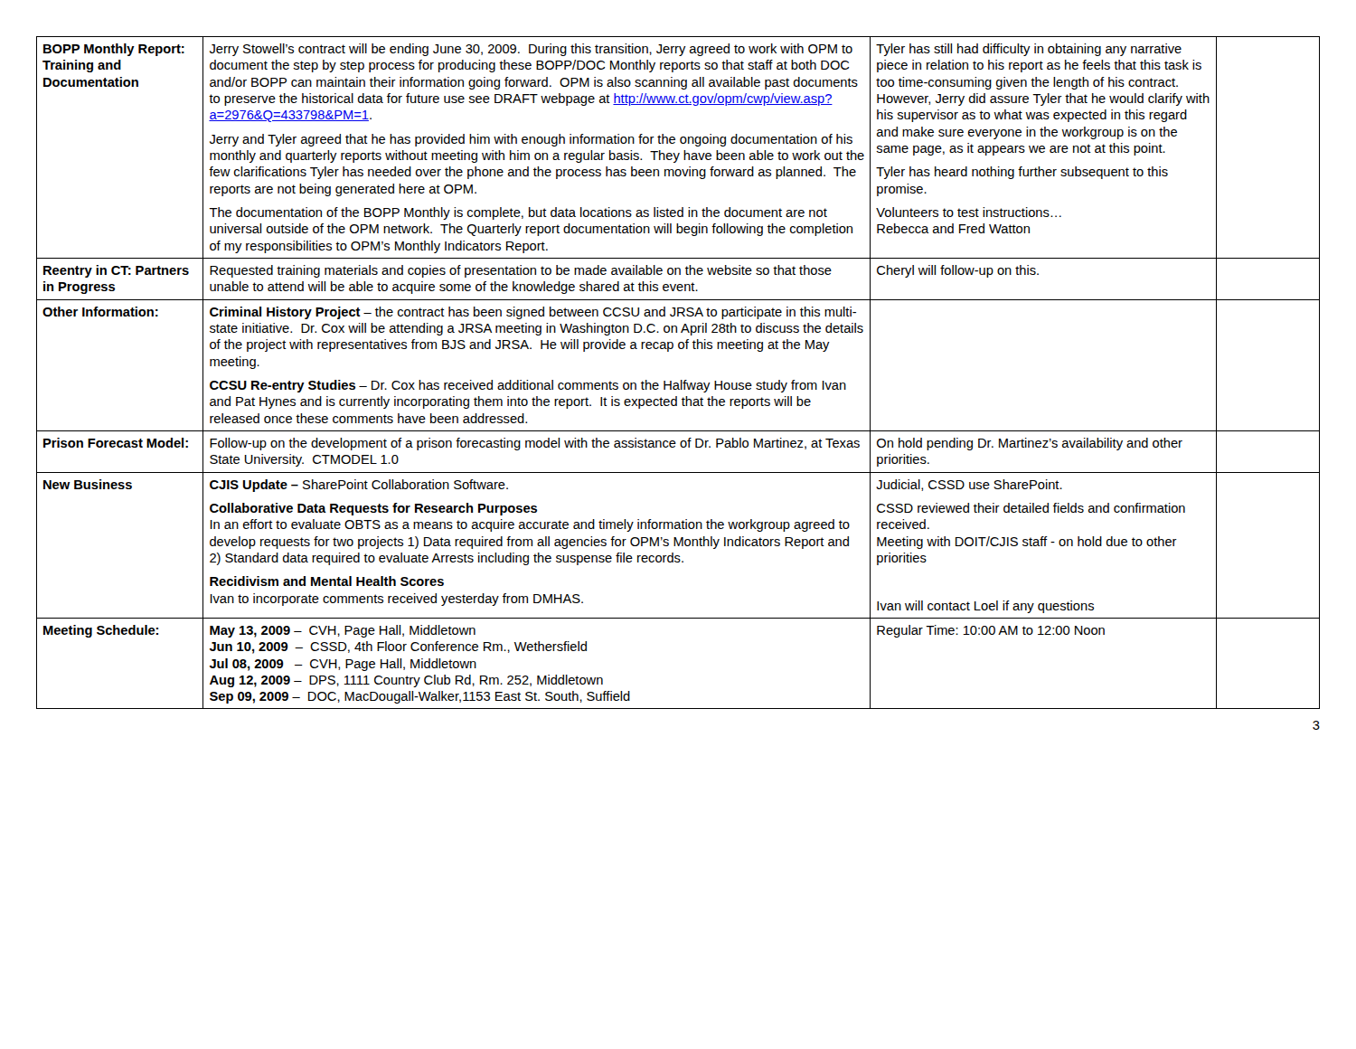| BOPP Monthly Report: Training and Documentation | Jerry Stowell’s contract will be ending June 30, 2009. During this transition, Jerry agreed to work with OPM to document the step by step process for producing these BOPP/DOC Monthly reports so that staff at both DOC and/or BOPP can maintain their information going forward. OPM is also scanning all available past documents to preserve the historical data for future use see DRAFT webpage at http://www.ct.gov/opm/cwp/view.asp?a=2976&Q=433798&PM=1 . Jerry and Tyler agreed that he has provided him with enough information for the ongoing documentation of his monthly and quarterly reports without meeting with him on a regular basis. They have been able to work out the few clarifications Tyler has needed over the phone and the process has been moving forward as planned. The reports are not being generated here at OPM. The documentation of the BOPP Monthly is complete, but data locations as listed in the document are not universal outside of the OPM network. The Quarterly report documentation will begin following the completion of my responsibilities to OPM’s Monthly Indicators Report. | Tyler has still had difficulty in obtaining any narrative piece in relation to his report as he feels that this task is too time-consuming given the length of his contract. However, Jerry did assure Tyler that he would clarify with his supervisor as to what was expected in this regard and make sure everyone in the workgroup is on the same page, as it appears we are not at this point. Tyler has heard nothing further subsequent to this promise. Volunteers to test instructions… Rebecca and Fred Watton | |
| Reentry in CT: Partners in Progress | Requested training materials and copies of presentation to be made available on the website so that those unable to attend will be able to acquire some of the knowledge shared at this event. | Cheryl will follow-up on this. | |
| Other Information: | Criminal History Project – the contract has been signed between CCSU and JRSA to participate in this multi-state initiative. Dr. Cox will be attending a JRSA meeting in Washington D.C. on April 28th to discuss the details of the project with representatives from BJS and JRSA. He will provide a recap of this meeting at the May meeting. CCSU Re-entry Studies – Dr. Cox has received additional comments on the Halfway House study from Ivan and Pat Hynes and is currently incorporating them into the report. It is expected that the reports will be released once these comments have been addressed. | | |
| Prison Forecast Model: | Follow-up on the development of a prison forecasting model with the assistance of Dr. Pablo Martinez, at Texas State University. CTMODEL 1.0 | On hold pending Dr. Martinez’s availability and other priorities. | |
| New Business | CJIS Update – SharePoint Collaboration Software. Collaborative Data Requests for Research Purposes In an effort to evaluate OBTS as a means to acquire accurate and timely information the workgroup agreed to develop requests for two projects 1) Data required from all agencies for OPM’s Monthly Indicators Report and 2) Standard data required to evaluate Arrests including the suspense file records. Recidivism and Mental Health Scores Ivan to incorporate comments received yesterday from DMHAS. | Judicial, CSSD use SharePoint. CSSD reviewed their detailed fields and confirmation received. Meeting with DOIT/CJIS staff - on hold due to other priorities Ivan will contact Loel if any questions | |
| Meeting Schedule: | May 13, 2009 – CVH, Page Hall, Middletown Jun 10, 2009 – CSSD, 4th Floor Conference Rm., Wethersfield Jul 08, 2009 – CVH, Page Hall, Middletown Aug 12, 2009 – DPS, 1111 Country Club Rd, Rm. 252, Middletown Sep 09, 2009 – DOC, MacDougall-Walker,1153 East St. South, Suffield | Regular Time: 10:00 AM to 12:00 Noon | |
3